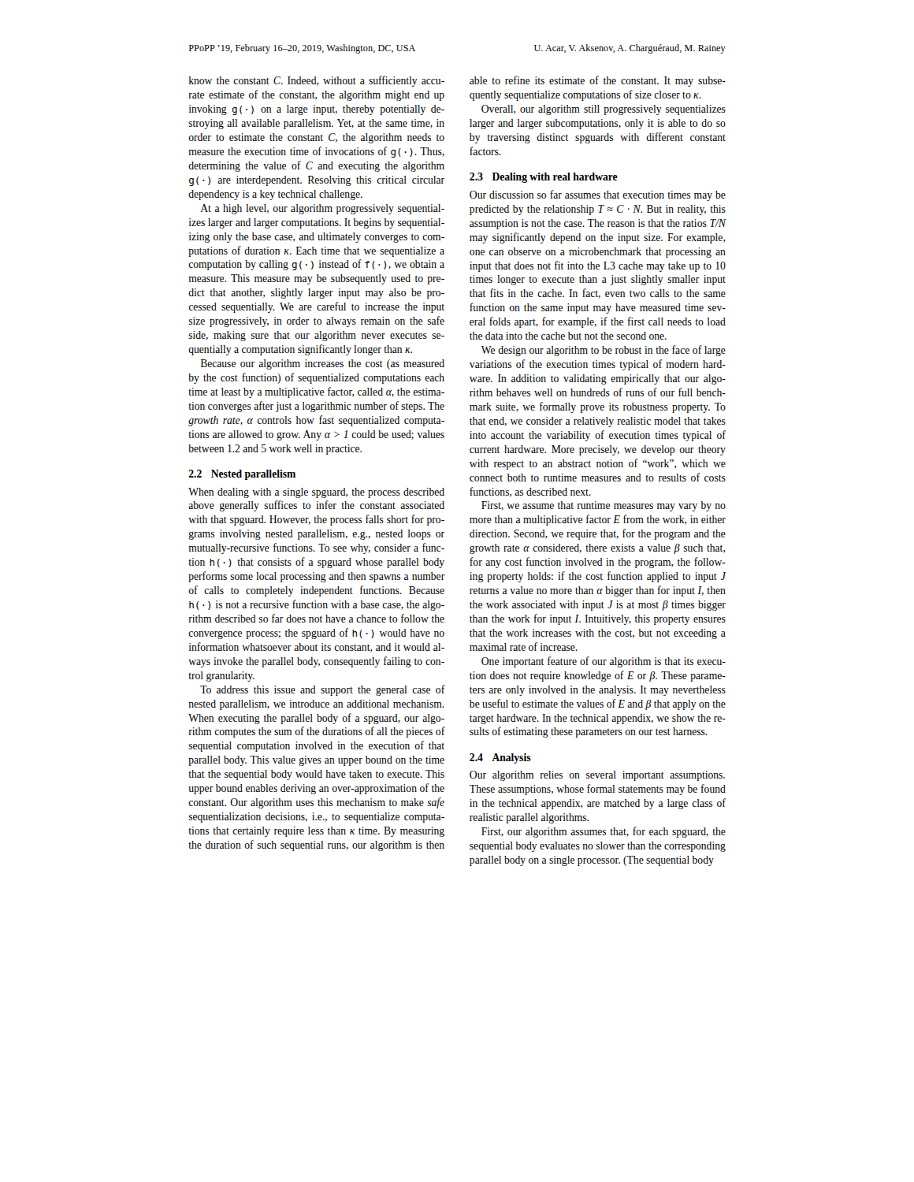PPoPP ’19, February 16–20, 2019, Washington, DC, USA U. Acar, V. Aksenov, A. Charguéraud, M. Rainey
know the constant C. Indeed, without a sufficiently accurate estimate of the constant, the algorithm might end up invoking g(·) on a large input, thereby potentially destroying all available parallelism. Yet, at the same time, in order to estimate the constant C, the algorithm needs to measure the execution time of invocations of g(·). Thus, determining the value of C and executing the algorithm g(·) are interdependent. Resolving this critical circular dependency is a key technical challenge.
At a high level, our algorithm progressively sequentializes larger and larger computations. It begins by sequentializing only the base case, and ultimately converges to computations of duration κ. Each time that we sequentialize a computation by calling g(·) instead of f(·), we obtain a measure. This measure may be subsequently used to predict that another, slightly larger input may also be processed sequentially. We are careful to increase the input size progressively, in order to always remain on the safe side, making sure that our algorithm never executes sequentially a computation significantly longer than κ.
Because our algorithm increases the cost (as measured by the cost function) of sequentialized computations each time at least by a multiplicative factor, called α, the estimation converges after just a logarithmic number of steps. The growth rate, α controls how fast sequentialized computations are allowed to grow. Any α > 1 could be used; values between 1.2 and 5 work well in practice.
2.2 Nested parallelism
When dealing with a single spguard, the process described above generally suffices to infer the constant associated with that spguard. However, the process falls short for programs involving nested parallelism, e.g., nested loops or mutually-recursive functions. To see why, consider a function h(·) that consists of a spguard whose parallel body performs some local processing and then spawns a number of calls to completely independent functions. Because h(·) is not a recursive function with a base case, the algorithm described so far does not have a chance to follow the convergence process; the spguard of h(·) would have no information whatsoever about its constant, and it would always invoke the parallel body, consequently failing to control granularity.
To address this issue and support the general case of nested parallelism, we introduce an additional mechanism. When executing the parallel body of a spguard, our algorithm computes the sum of the durations of all the pieces of sequential computation involved in the execution of that parallel body. This value gives an upper bound on the time that the sequential body would have taken to execute. This upper bound enables deriving an over-approximation of the constant. Our algorithm uses this mechanism to make safe sequentialization decisions, i.e., to sequentialize computations that certainly require less than κ time. By measuring the duration of such sequential runs, our algorithm is then able to refine its estimate of the constant. It may subsequently sequentialize computations of size closer to κ.
Overall, our algorithm still progressively sequentializes larger and larger subcomputations, only it is able to do so by traversing distinct spguards with different constant factors.
2.3 Dealing with real hardware
Our discussion so far assumes that execution times may be predicted by the relationship T ≈ C · N. But in reality, this assumption is not the case. The reason is that the ratios T/N may significantly depend on the input size. For example, one can observe on a microbenchmark that processing an input that does not fit into the L3 cache may take up to 10 times longer to execute than a just slightly smaller input that fits in the cache. In fact, even two calls to the same function on the same input may have measured time several folds apart, for example, if the first call needs to load the data into the cache but not the second one.
We design our algorithm to be robust in the face of large variations of the execution times typical of modern hardware. In addition to validating empirically that our algorithm behaves well on hundreds of runs of our full benchmark suite, we formally prove its robustness property. To that end, we consider a relatively realistic model that takes into account the variability of execution times typical of current hardware. More precisely, we develop our theory with respect to an abstract notion of “work”, which we connect both to runtime measures and to results of costs functions, as described next.
First, we assume that runtime measures may vary by no more than a multiplicative factor E from the work, in either direction. Second, we require that, for the program and the growth rate α considered, there exists a value β such that, for any cost function involved in the program, the following property holds: if the cost function applied to input J returns a value no more than α bigger than for input I, then the work associated with input J is at most β times bigger than the work for input I. Intuitively, this property ensures that the work increases with the cost, but not exceeding a maximal rate of increase.
One important feature of our algorithm is that its execution does not require knowledge of E or β. These parameters are only involved in the analysis. It may nevertheless be useful to estimate the values of E and β that apply on the target hardware. In the technical appendix, we show the results of estimating these parameters on our test harness.
2.4 Analysis
Our algorithm relies on several important assumptions. These assumptions, whose formal statements may be found in the technical appendix, are matched by a large class of realistic parallel algorithms.
First, our algorithm assumes that, for each spguard, the sequential body evaluates no slower than the corresponding parallel body on a single processor. (The sequential body